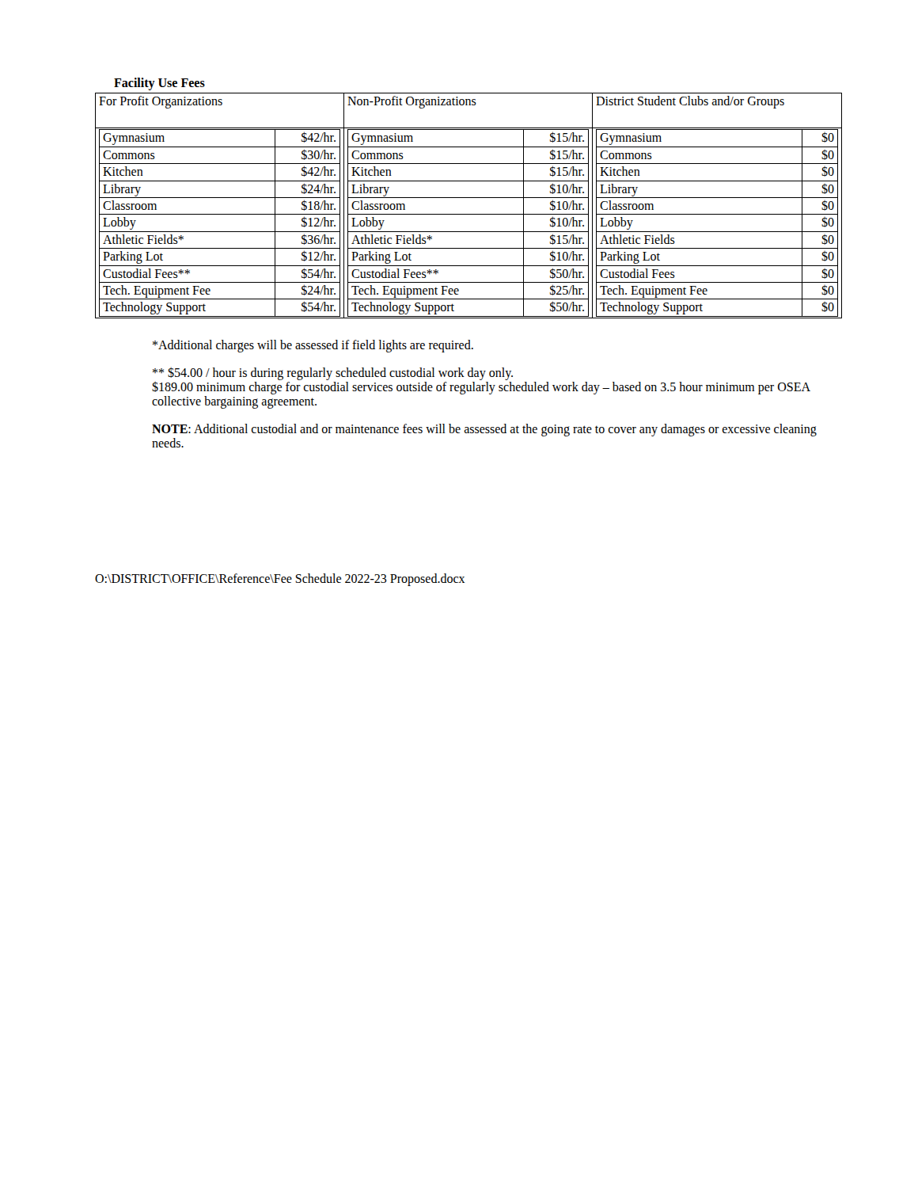Facility Use Fees
| For Profit Organizations | Non-Profit Organizations | District Student Clubs and/or Groups |
| --- | --- | --- |
| / Gymnasium / $42/hr. / / Commons / $30/hr. / / Kitchen / $42/hr. / / Library / $24/hr. / / Classroom / $18/hr. / / Lobby / $12/hr. / / Athletic Fields* / $36/hr. / / Parking Lot / $12/hr. / / Custodial Fees** / $54/hr. / / Tech. Equipment Fee / $24/hr. / / Technology Support / $54/hr. / | / Gymnasium / $15/hr. / / Commons / $15/hr. / / Kitchen / $15/hr. / / Library / $10/hr. / / Classroom / $10/hr. / / Lobby / $10/hr. / / Athletic Fields* / $15/hr. / / Parking Lot / $10/hr. / / Custodial Fees** / $50/hr. / / Tech. Equipment Fee / $25/hr. / / Technology Support / $50/hr. / | / Gymnasium / $0 / / Commons / $0 / / Kitchen / $0 / / Library / $0 / / Classroom / $0 / / Lobby / $0 / / Athletic Fields / $0 / / Parking Lot / $0 / / Custodial Fees / $0 / / Tech. Equipment Fee / $0 / / Technology Support / $0 / |
*Additional charges will be assessed if field lights are required.
** $54.00 / hour is during regularly scheduled custodial work day only.
$189.00 minimum charge for custodial services outside of regularly scheduled work day – based on 3.5 hour minimum per OSEA collective bargaining agreement.
NOTE: Additional custodial and or maintenance fees will be assessed at the going rate to cover any damages or excessive cleaning needs.
O:\DISTRICT\OFFICE\Reference\Fee Schedule 2022-23 Proposed.docx